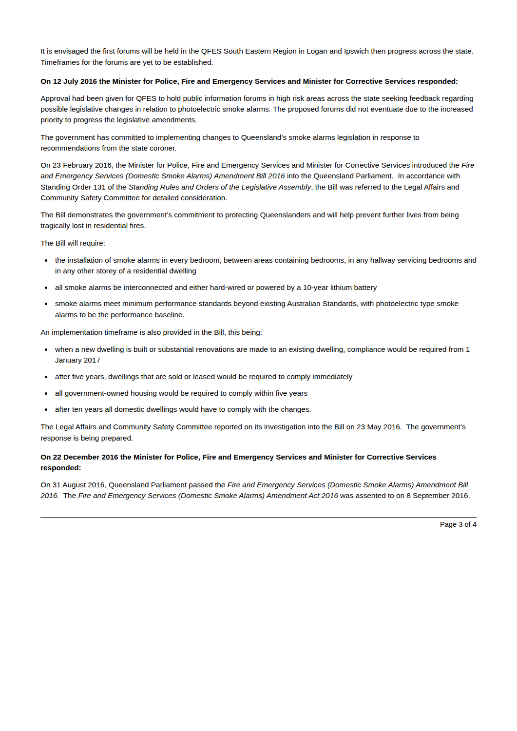It is envisaged the first forums will be held in the QFES South Eastern Region in Logan and Ipswich then progress across the state. Timeframes for the forums are yet to be established.
On 12 July 2016 the Minister for Police, Fire and Emergency Services and Minister for Corrective Services responded:
Approval had been given for QFES to hold public information forums in high risk areas across the state seeking feedback regarding possible legislative changes in relation to photoelectric smoke alarms. The proposed forums did not eventuate due to the increased priority to progress the legislative amendments.
The government has committed to implementing changes to Queensland’s smoke alarms legislation in response to recommendations from the state coroner.
On 23 February 2016, the Minister for Police, Fire and Emergency Services and Minister for Corrective Services introduced the Fire and Emergency Services (Domestic Smoke Alarms) Amendment Bill 2016 into the Queensland Parliament. In accordance with Standing Order 131 of the Standing Rules and Orders of the Legislative Assembly, the Bill was referred to the Legal Affairs and Community Safety Committee for detailed consideration.
The Bill demonstrates the government’s commitment to protecting Queenslanders and will help prevent further lives from being tragically lost in residential fires.
The Bill will require:
the installation of smoke alarms in every bedroom, between areas containing bedrooms, in any hallway servicing bedrooms and in any other storey of a residential dwelling
all smoke alarms be interconnected and either hard-wired or powered by a 10-year lithium battery
smoke alarms meet minimum performance standards beyond existing Australian Standards, with photoelectric type smoke alarms to be the performance baseline.
An implementation timeframe is also provided in the Bill, this being:
when a new dwelling is built or substantial renovations are made to an existing dwelling, compliance would be required from 1 January 2017
after five years, dwellings that are sold or leased would be required to comply immediately
all government-owned housing would be required to comply within five years
after ten years all domestic dwellings would have to comply with the changes.
The Legal Affairs and Community Safety Committee reported on its investigation into the Bill on 23 May 2016. The government’s response is being prepared.
On 22 December 2016 the Minister for Police, Fire and Emergency Services and Minister for Corrective Services responded:
On 31 August 2016, Queensland Parliament passed the Fire and Emergency Services (Domestic Smoke Alarms) Amendment Bill 2016. The Fire and Emergency Services (Domestic Smoke Alarms) Amendment Act 2016 was assented to on 8 September 2016.
Page 3 of 4